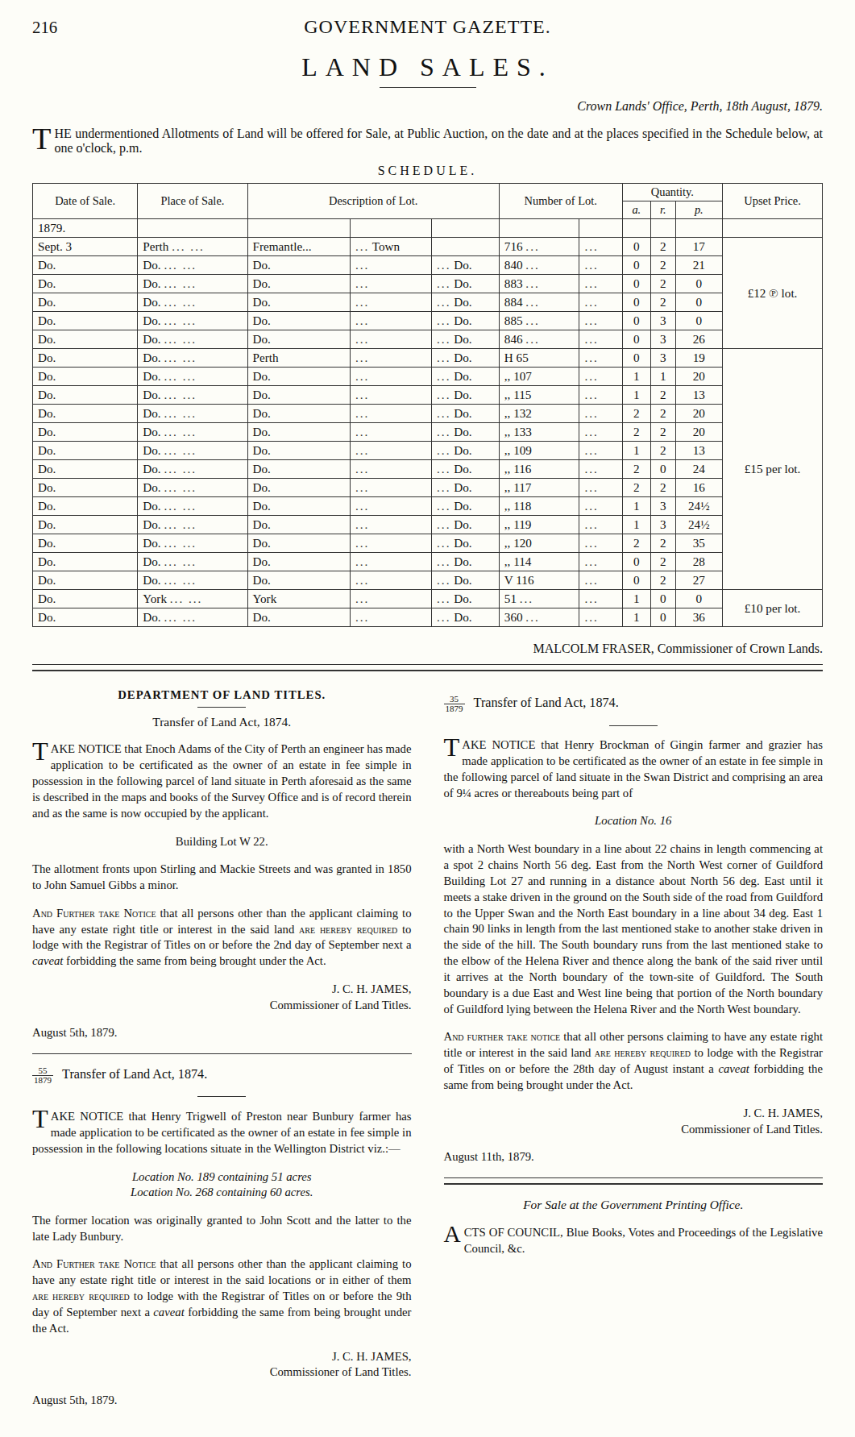216
GOVERNMENT GAZETTE.
LAND SALES.
Crown Lands' Office, Perth, 18th August, 1879.
THE undermentioned Allotments of Land will be offered for Sale, at Public Auction, on the date and at the places specified in the Schedule below, at one o'clock, p.m.
SCHEDULE.
| Date of Sale. | Place of Sale. | Description of Lot. | Number of Lot. | Quantity. | Upset Price. |
| --- | --- | --- | --- | --- | --- |
| a. | r. | p. |
| 1879. | | | | | | | | | | |
| Sept. 3 | Perth ... ... | Fremantle... | ... Town | | 716 ... | ... | 0 | 2 | 17 | £12 ℗ lot. |
| Do. | Do. ... ... | Do. | ... | ... Do. | 840 ... | ... | 0 | 2 | 21 |
| Do. | Do. ... ... | Do. | ... | ... Do. | 883 ... | ... | 0 | 2 | 0 |
| Do. | Do. ... ... | Do. | ... | ... Do. | 884 ... | ... | 0 | 2 | 0 |
| Do. | Do. ... ... | Do. | ... | ... Do. | 885 ... | ... | 0 | 3 | 0 |
| Do. | Do. ... ... | Do. | ... | ... Do. | 846 ... | ... | 0 | 3 | 26 |
| Do. | Do. ... ... | Perth | ... | ... Do. | H 65 | ... | 0 | 3 | 19 | £15 per lot. |
| Do. | Do. ... ... | Do. | ... | ... Do. | ,, 107 | ... | 1 | 1 | 20 |
| Do. | Do. ... ... | Do. | ... | ... Do. | ,, 115 | ... | 1 | 2 | 13 |
| Do. | Do. ... ... | Do. | ... | ... Do. | ,, 132 | ... | 2 | 2 | 20 |
| Do. | Do. ... ... | Do. | ... | ... Do. | ,, 133 | ... | 2 | 2 | 20 |
| Do. | Do. ... ... | Do. | ... | ... Do. | ,, 109 | ... | 1 | 2 | 13 |
| Do. | Do. ... ... | Do. | ... | ... Do. | ,, 116 | ... | 2 | 0 | 24 |
| Do. | Do. ... ... | Do. | ... | ... Do. | ,, 117 | ... | 2 | 2 | 16 |
| Do. | Do. ... ... | Do. | ... | ... Do. | ,, 118 | ... | 1 | 3 | 24½ |
| Do. | Do. ... ... | Do. | ... | ... Do. | ,, 119 | ... | 1 | 3 | 24½ |
| Do. | Do. ... ... | Do. | ... | ... Do. | ,, 120 | ... | 2 | 2 | 35 |
| Do. | Do. ... ... | Do. | ... | ... Do. | ,, 114 | ... | 0 | 2 | 28 |
| Do. | Do. ... ... | Do. | ... | ... Do. | V 116 | ... | 0 | 2 | 27 |
| Do. | York ... ... | York | ... | ... Do. | 51 ... | ... | 1 | 0 | 0 | £10 per lot. |
| Do. | Do. ... ... | Do. | ... | ... Do. | 360 ... | ... | 1 | 0 | 36 |
MALCOLM FRASER, Commissioner of Crown Lands.
DEPARTMENT OF LAND TITLES.
Transfer of Land Act, 1874.
TAKE NOTICE that Enoch Adams of the City of Perth an engineer has made application to be certificated as the owner of an estate in fee simple in possession in the following parcel of land situate in Perth aforesaid as the same is described in the maps and books of the Survey Office and is of record therein and as the same is now occupied by the applicant.
Building Lot W 22.
The allotment fronts upon Stirling and Mackie Streets and was granted in 1850 to John Samuel Gibbs a minor.
And Further take Notice that all persons other than the applicant claiming to have any estate right title or interest in the said land are hereby required to lodge with the Registrar of Titles on or before the 2nd day of September next a caveat forbidding the same from being brought under the Act.
J. C. H. JAMES,
Commissioner of Land Titles.
August 5th, 1879.
551879 Transfer of Land Act, 1874.
TAKE NOTICE that Henry Trigwell of Preston near Bunbury farmer has made application to be certificated as the owner of an estate in fee simple in possession in the following locations situate in the Wellington District viz.:—
Location No. 189 containing 51 acres
Location No. 268 containing 60 acres.
The former location was originally granted to John Scott and the latter to the late Lady Bunbury.
And Further take Notice that all persons other than the applicant claiming to have any estate right title or interest in the said locations or in either of them are hereby required to lodge with the Registrar of Titles on or before the 9th day of September next a caveat forbidding the same from being brought under the Act.
J. C. H. JAMES,
Commissioner of Land Titles.
August 5th, 1879.
351879 Transfer of Land Act, 1874.
TAKE NOTICE that Henry Brockman of Gingin farmer and grazier has made application to be certificated as the owner of an estate in fee simple in the following parcel of land situate in the Swan District and comprising an area of 9¼ acres or thereabouts being part of
Location No. 16
with a North West boundary in a line about 22 chains in length commencing at a spot 2 chains North 56 deg. East from the North West corner of Guildford Building Lot 27 and running in a distance about North 56 deg. East until it meets a stake driven in the ground on the South side of the road from Guildford to the Upper Swan and the North East boundary in a line about 34 deg. East 1 chain 90 links in length from the last mentioned stake to another stake driven in the side of the hill. The South boundary runs from the last mentioned stake to the elbow of the Helena River and thence along the bank of the said river until it arrives at the North boundary of the town-site of Guildford. The South boundary is a due East and West line being that portion of the North boundary of Guildford lying between the Helena River and the North West boundary.
And further take notice that all other persons claiming to have any estate right title or interest in the said land are hereby required to lodge with the Registrar of Titles on or before the 28th day of August instant a caveat forbidding the same from being brought under the Act.
J. C. H. JAMES,
Commissioner of Land Titles.
August 11th, 1879.
For Sale at the Government Printing Office.
ACTS OF COUNCIL, Blue Books, Votes and Proceedings of the Legislative Council, &c.